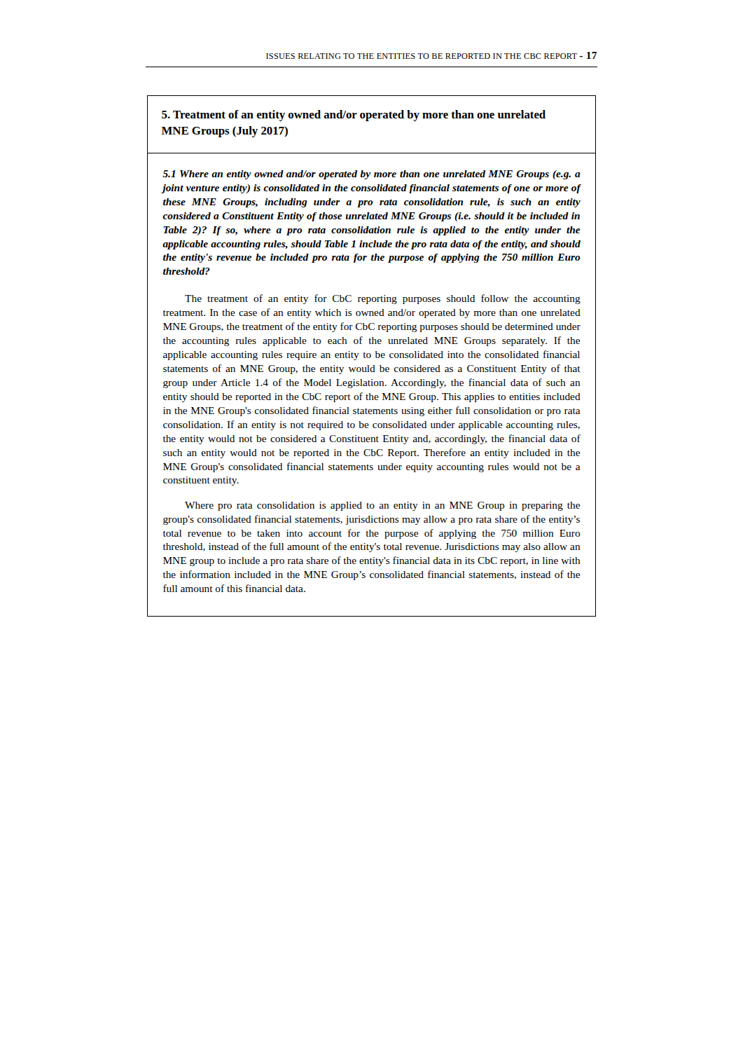ISSUES RELATING TO THE ENTITIES TO BE REPORTED IN THE CBC REPORT - 17
5. Treatment of an entity owned and/or operated by more than one unrelated
MNE Groups (July 2017)
5.1 Where an entity owned and/or operated by more than one unrelated MNE Groups (e.g. a joint venture entity) is consolidated in the consolidated financial statements of one or more of these MNE Groups, including under a pro rata consolidation rule, is such an entity considered a Constituent Entity of those unrelated MNE Groups (i.e. should it be included in Table 2)? If so, where a pro rata consolidation rule is applied to the entity under the applicable accounting rules, should Table 1 include the pro rata data of the entity, and should the entity's revenue be included pro rata for the purpose of applying the 750 million Euro threshold?
The treatment of an entity for CbC reporting purposes should follow the accounting treatment. In the case of an entity which is owned and/or operated by more than one unrelated MNE Groups, the treatment of the entity for CbC reporting purposes should be determined under the accounting rules applicable to each of the unrelated MNE Groups separately. If the applicable accounting rules require an entity to be consolidated into the consolidated financial statements of an MNE Group, the entity would be considered as a Constituent Entity of that group under Article 1.4 of the Model Legislation. Accordingly, the financial data of such an entity should be reported in the CbC report of the MNE Group. This applies to entities included in the MNE Group's consolidated financial statements using either full consolidation or pro rata consolidation. If an entity is not required to be consolidated under applicable accounting rules, the entity would not be considered a Constituent Entity and, accordingly, the financial data of such an entity would not be reported in the CbC Report. Therefore an entity included in the MNE Group's consolidated financial statements under equity accounting rules would not be a constituent entity.
Where pro rata consolidation is applied to an entity in an MNE Group in preparing the group's consolidated financial statements, jurisdictions may allow a pro rata share of the entity’s total revenue to be taken into account for the purpose of applying the 750 million Euro threshold, instead of the full amount of the entity's total revenue. Jurisdictions may also allow an MNE group to include a pro rata share of the entity's financial data in its CbC report, in line with the information included in the MNE Group’s consolidated financial statements, instead of the full amount of this financial data.